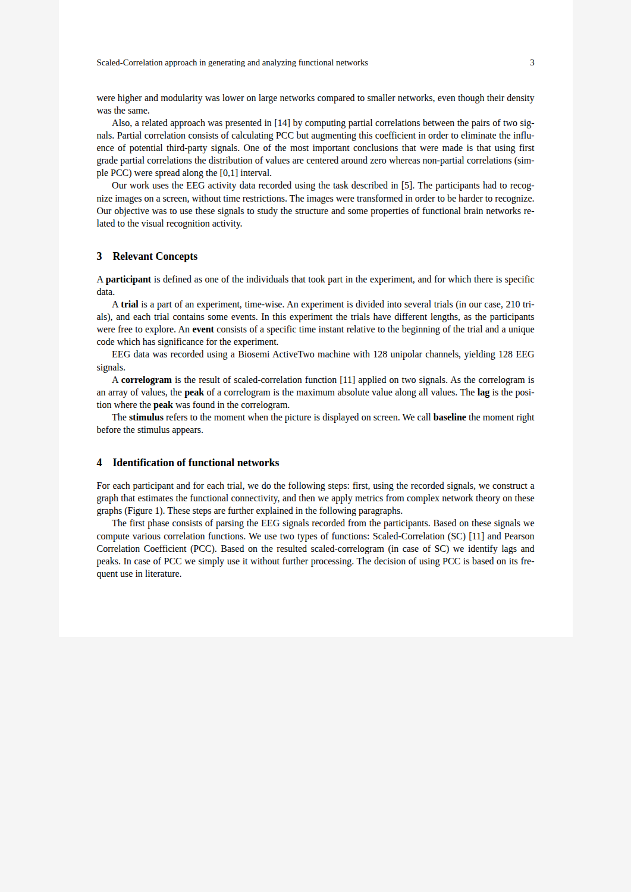Scaled-Correlation approach in generating and analyzing functional networks 3
were higher and modularity was lower on large networks compared to smaller networks, even though their density was the same.
Also, a related approach was presented in [14] by computing partial correlations between the pairs of two signals. Partial correlation consists of calculating PCC but augmenting this coefficient in order to eliminate the influence of potential third-party signals. One of the most important conclusions that were made is that using first grade partial correlations the distribution of values are centered around zero whereas non-partial correlations (simple PCC) were spread along the [0,1] interval.
Our work uses the EEG activity data recorded using the task described in [5]. The participants had to recognize images on a screen, without time restrictions. The images were transformed in order to be harder to recognize. Our objective was to use these signals to study the structure and some properties of functional brain networks related to the visual recognition activity.
3 Relevant Concepts
A participant is defined as one of the individuals that took part in the experiment, and for which there is specific data.
A trial is a part of an experiment, time-wise. An experiment is divided into several trials (in our case, 210 trials), and each trial contains some events. In this experiment the trials have different lengths, as the participants were free to explore. An event consists of a specific time instant relative to the beginning of the trial and a unique code which has significance for the experiment.
EEG data was recorded using a Biosemi ActiveTwo machine with 128 unipolar channels, yielding 128 EEG signals.
A correlogram is the result of scaled-correlation function [11] applied on two signals. As the correlogram is an array of values, the peak of a correlogram is the maximum absolute value along all values. The lag is the position where the peak was found in the correlogram.
The stimulus refers to the moment when the picture is displayed on screen. We call baseline the moment right before the stimulus appears.
4 Identification of functional networks
For each participant and for each trial, we do the following steps: first, using the recorded signals, we construct a graph that estimates the functional connectivity, and then we apply metrics from complex network theory on these graphs (Figure 1). These steps are further explained in the following paragraphs.
The first phase consists of parsing the EEG signals recorded from the participants. Based on these signals we compute various correlation functions. We use two types of functions: Scaled-Correlation (SC) [11] and Pearson Correlation Coefficient (PCC). Based on the resulted scaled-correlogram (in case of SC) we identify lags and peaks. In case of PCC we simply use it without further processing. The decision of using PCC is based on its frequent use in literature.